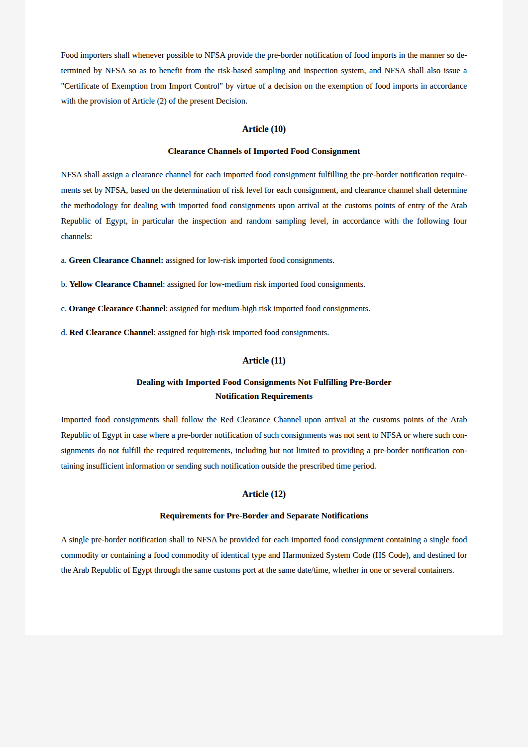Food importers shall whenever possible to NFSA provide the pre-border notification of food imports in the manner so determined by NFSA so as to benefit from the risk-based sampling and inspection system, and NFSA shall also issue a "Certificate of Exemption from Import Control" by virtue of a decision on the exemption of food imports in accordance with the provision of Article (2) of the present Decision.
Article (10)
Clearance Channels of Imported Food Consignment
NFSA shall assign a clearance channel for each imported food consignment fulfilling the pre-border notification requirements set by NFSA, based on the determination of risk level for each consignment, and clearance channel shall determine the methodology for dealing with imported food consignments upon arrival at the customs points of entry of the Arab Republic of Egypt, in particular the inspection and random sampling level, in accordance with the following four channels:
a. Green Clearance Channel: assigned for low-risk imported food consignments.
b. Yellow Clearance Channel: assigned for low-medium risk imported food consignments.
c. Orange Clearance Channel: assigned for medium-high risk imported food consignments.
d. Red Clearance Channel: assigned for high-risk imported food consignments.
Article (11)
Dealing with Imported Food Consignments Not Fulfilling Pre-Border
Notification Requirements
Imported food consignments shall follow the Red Clearance Channel upon arrival at the customs points of the Arab Republic of Egypt in case where a pre-border notification of such consignments was not sent to NFSA or where such consignments do not fulfill the required requirements, including but not limited to providing a pre-border notification containing insufficient information or sending such notification outside the prescribed time period.
Article (12)
Requirements for Pre-Border and Separate Notifications
A single pre-border notification shall to NFSA be provided for each imported food consignment containing a single food commodity or containing a food commodity of identical type and Harmonized System Code (HS Code), and destined for the Arab Republic of Egypt through the same customs port at the same date/time, whether in one or several containers.